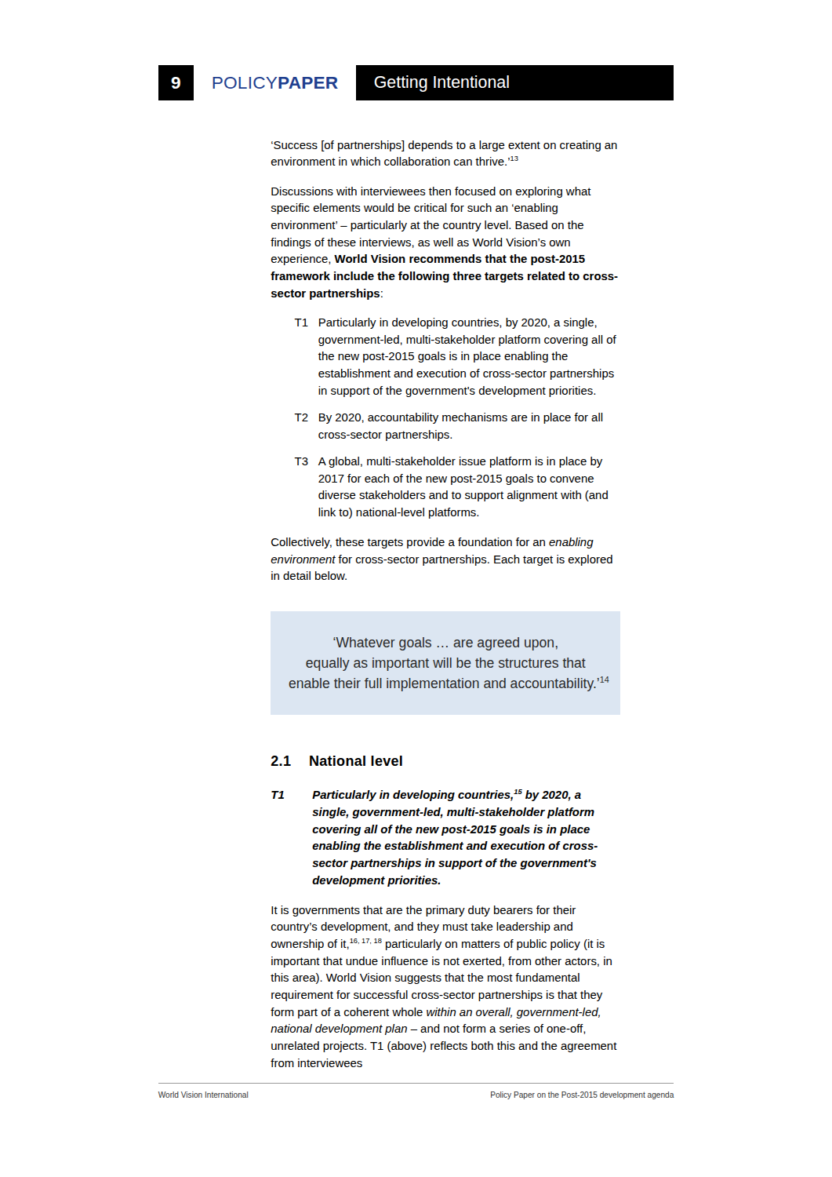9
POLICY PAPER
Getting Intentional
‘Success [of partnerships] depends to a large extent on creating an environment in which collaboration can thrive.’13
Discussions with interviewees then focused on exploring what specific elements would be critical for such an ‘enabling environment’ – particularly at the country level. Based on the findings of these interviews, as well as World Vision’s own experience, World Vision recommends that the post-2015 framework include the following three targets related to cross-sector partnerships:
T1
Particularly in developing countries, by 2020, a single, government-led, multi-stakeholder platform covering all of the new post-2015 goals is in place enabling the establishment and execution of cross-sector partnerships in support of the government's development priorities.
T2
By 2020, accountability mechanisms are in place for all cross-sector partnerships.
T3
A global, multi-stakeholder issue platform is in place by 2017 for each of the new post-2015 goals to convene diverse stakeholders and to support alignment with (and link to) national-level platforms.
Collectively, these targets provide a foundation for an enabling environment for cross-sector partnerships. Each target is explored in detail below.
‘Whatever goals … are agreed upon,
equally as important will be the structures that
enable their full implementation and accountability.’14
2.1 National level
T1
Particularly in developing countries,15 by 2020, a single, government-led, multi-stakeholder platform covering all of the new post-2015 goals is in place enabling the establishment and execution of cross-sector partnerships in support of the government's development priorities.
It is governments that are the primary duty bearers for their country’s development, and they must take leadership and ownership of it,16, 17, 18 particularly on matters of public policy (it is important that undue influence is not exerted, from other actors, in this area). World Vision suggests that the most fundamental requirement for successful cross-sector partnerships is that they form part of a coherent whole within an overall, government-led, national development plan – and not form a series of one-off, unrelated projects. T1 (above) reflects both this and the agreement from interviewees
World Vision International Policy Paper on the Post-2015 development agenda